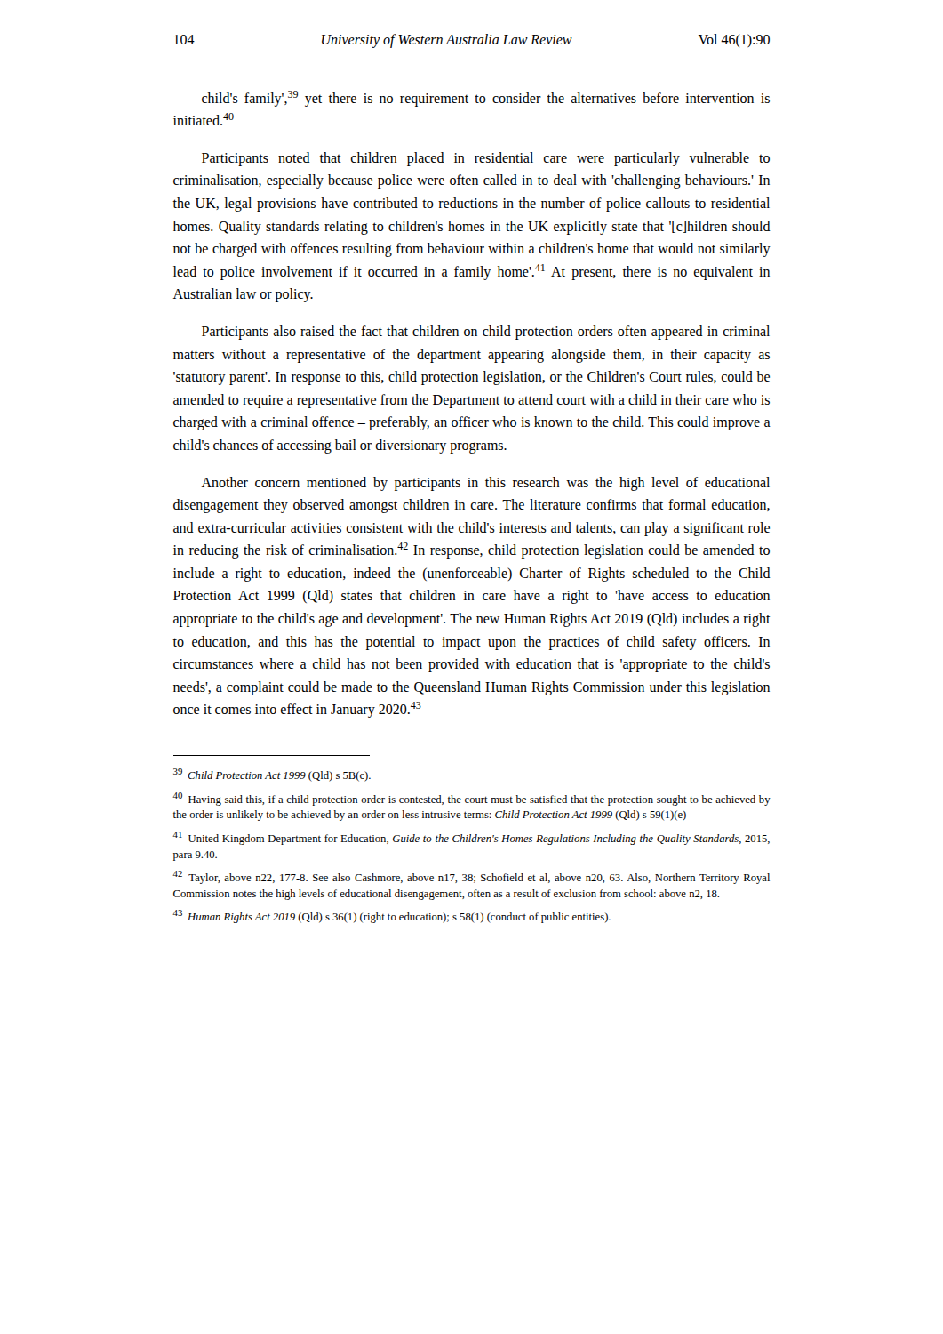104
University of Western Australia Law Review
Vol 46(1):90
child's family',39 yet there is no requirement to consider the alternatives before intervention is initiated.40
Participants noted that children placed in residential care were particularly vulnerable to criminalisation, especially because police were often called in to deal with 'challenging behaviours.' In the UK, legal provisions have contributed to reductions in the number of police callouts to residential homes. Quality standards relating to children's homes in the UK explicitly state that '[c]hildren should not be charged with offences resulting from behaviour within a children's home that would not similarly lead to police involvement if it occurred in a family home'.41 At present, there is no equivalent in Australian law or policy.
Participants also raised the fact that children on child protection orders often appeared in criminal matters without a representative of the department appearing alongside them, in their capacity as 'statutory parent'. In response to this, child protection legislation, or the Children's Court rules, could be amended to require a representative from the Department to attend court with a child in their care who is charged with a criminal offence – preferably, an officer who is known to the child. This could improve a child's chances of accessing bail or diversionary programs.
Another concern mentioned by participants in this research was the high level of educational disengagement they observed amongst children in care. The literature confirms that formal education, and extra-curricular activities consistent with the child's interests and talents, can play a significant role in reducing the risk of criminalisation.42 In response, child protection legislation could be amended to include a right to education, indeed the (unenforceable) Charter of Rights scheduled to the Child Protection Act 1999 (Qld) states that children in care have a right to 'have access to education appropriate to the child's age and development'. The new Human Rights Act 2019 (Qld) includes a right to education, and this has the potential to impact upon the practices of child safety officers. In circumstances where a child has not been provided with education that is 'appropriate to the child's needs', a complaint could be made to the Queensland Human Rights Commission under this legislation once it comes into effect in January 2020.43
39 Child Protection Act 1999 (Qld) s 5B(c).
40 Having said this, if a child protection order is contested, the court must be satisfied that the protection sought to be achieved by the order is unlikely to be achieved by an order on less intrusive terms: Child Protection Act 1999 (Qld) s 59(1)(e)
41 United Kingdom Department for Education, Guide to the Children's Homes Regulations Including the Quality Standards, 2015, para 9.40.
42 Taylor, above n22, 177-8. See also Cashmore, above n17, 38; Schofield et al, above n20, 63. Also, Northern Territory Royal Commission notes the high levels of educational disengagement, often as a result of exclusion from school: above n2, 18.
43 Human Rights Act 2019 (Qld) s 36(1) (right to education); s 58(1) (conduct of public entities).